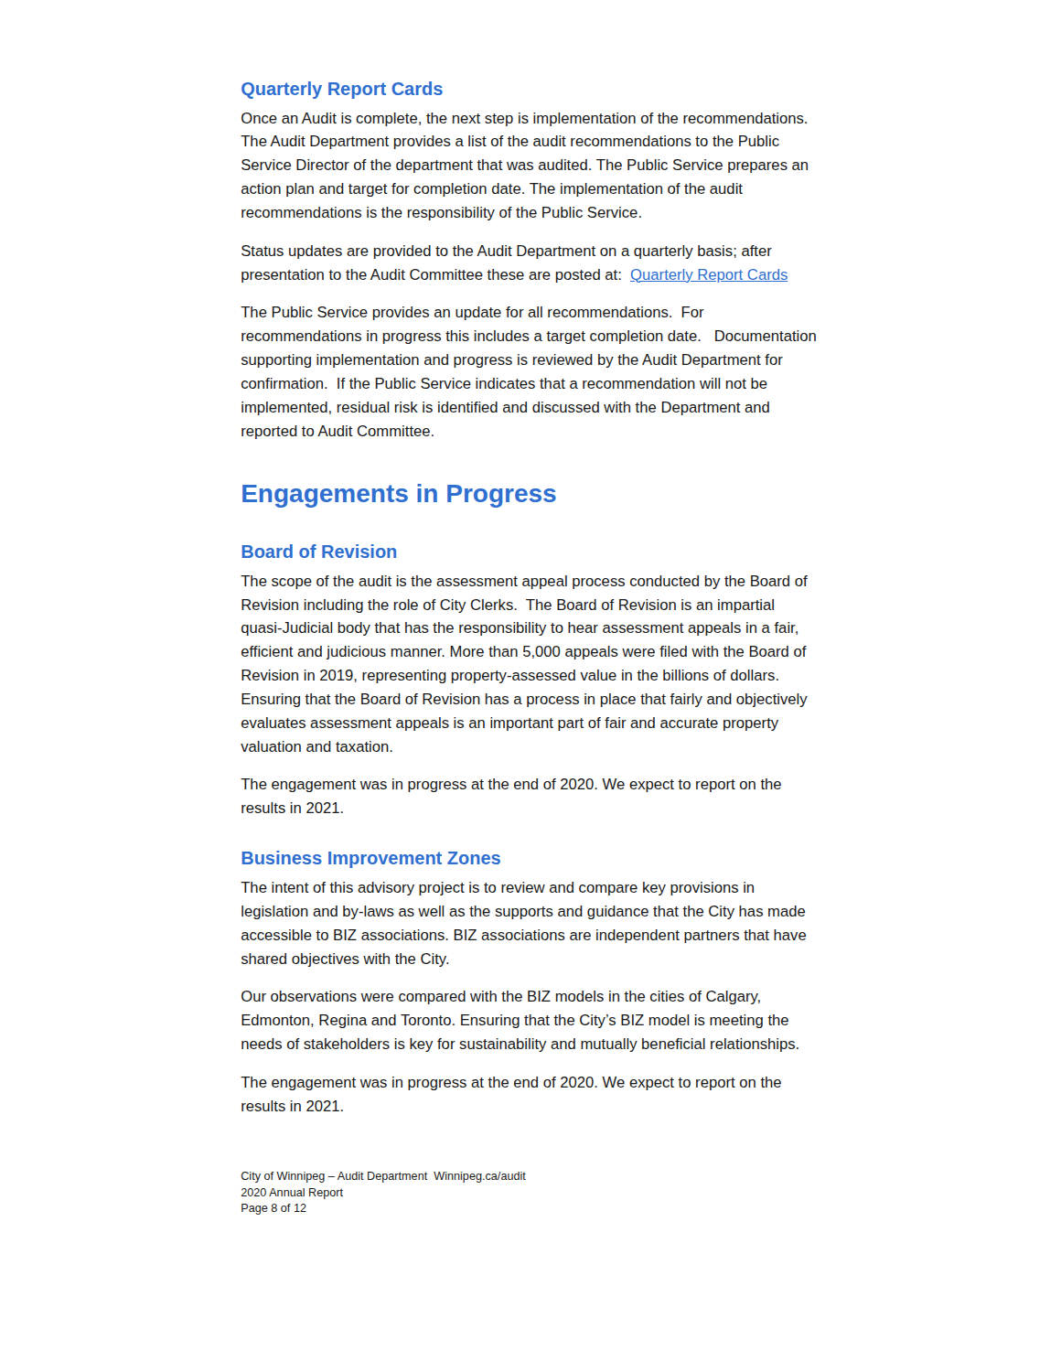Quarterly Report Cards
Once an Audit is complete, the next step is implementation of the recommendations. The Audit Department provides a list of the audit recommendations to the Public Service Director of the department that was audited. The Public Service prepares an action plan and target for completion date. The implementation of the audit recommendations is the responsibility of the Public Service.
Status updates are provided to the Audit Department on a quarterly basis; after presentation to the Audit Committee these are posted at: Quarterly Report Cards
The Public Service provides an update for all recommendations. For recommendations in progress this includes a target completion date. Documentation supporting implementation and progress is reviewed by the Audit Department for confirmation. If the Public Service indicates that a recommendation will not be implemented, residual risk is identified and discussed with the Department and reported to Audit Committee.
Engagements in Progress
Board of Revision
The scope of the audit is the assessment appeal process conducted by the Board of Revision including the role of City Clerks. The Board of Revision is an impartial quasi-Judicial body that has the responsibility to hear assessment appeals in a fair, efficient and judicious manner. More than 5,000 appeals were filed with the Board of Revision in 2019, representing property-assessed value in the billions of dollars. Ensuring that the Board of Revision has a process in place that fairly and objectively evaluates assessment appeals is an important part of fair and accurate property valuation and taxation.
The engagement was in progress at the end of 2020. We expect to report on the results in 2021.
Business Improvement Zones
The intent of this advisory project is to review and compare key provisions in legislation and by-laws as well as the supports and guidance that the City has made accessible to BIZ associations. BIZ associations are independent partners that have shared objectives with the City.
Our observations were compared with the BIZ models in the cities of Calgary, Edmonton, Regina and Toronto. Ensuring that the City’s BIZ model is meeting the needs of stakeholders is key for sustainability and mutually beneficial relationships.
The engagement was in progress at the end of 2020. We expect to report on the results in 2021.
City of Winnipeg – Audit Department Winnipeg.ca/audit
2020 Annual Report
Page 8 of 12